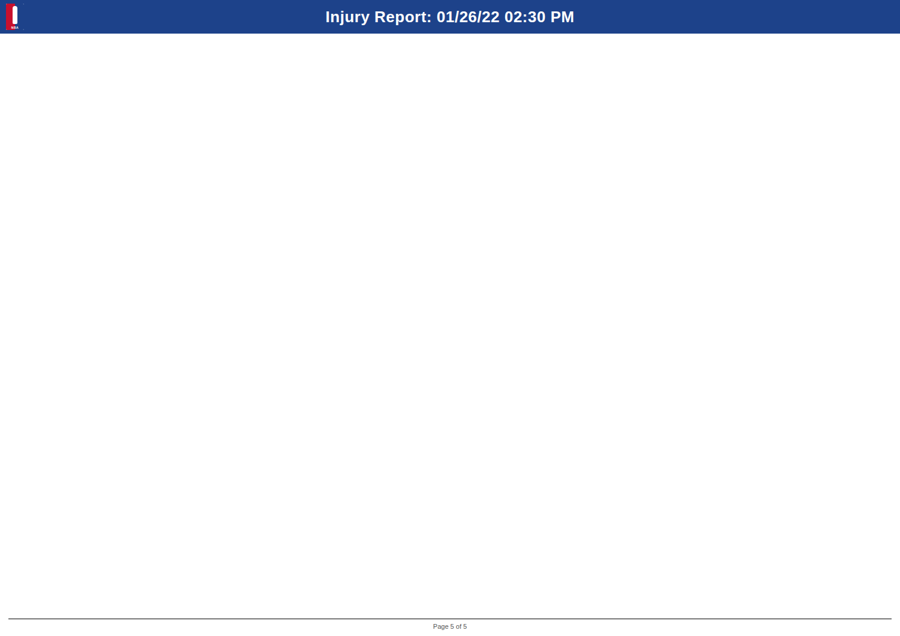NBA
Injury Report: 01/26/22 02:30 PM
Page 5 of 5